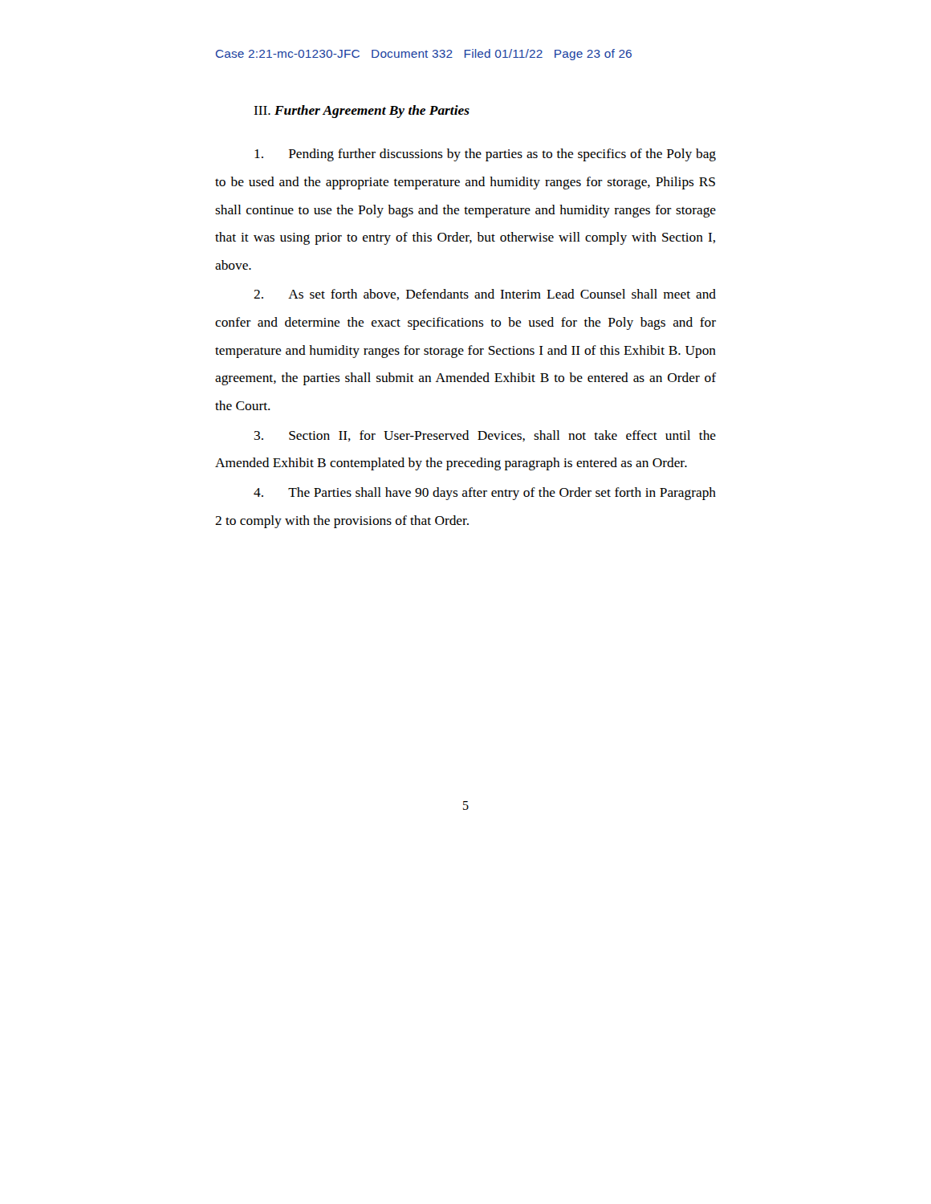Case 2:21-mc-01230-JFC Document 332 Filed 01/11/22 Page 23 of 26
III. Further Agreement By the Parties
1. Pending further discussions by the parties as to the specifics of the Poly bag to be used and the appropriate temperature and humidity ranges for storage, Philips RS shall continue to use the Poly bags and the temperature and humidity ranges for storage that it was using prior to entry of this Order, but otherwise will comply with Section I, above.
2. As set forth above, Defendants and Interim Lead Counsel shall meet and confer and determine the exact specifications to be used for the Poly bags and for temperature and humidity ranges for storage for Sections I and II of this Exhibit B. Upon agreement, the parties shall submit an Amended Exhibit B to be entered as an Order of the Court.
3. Section II, for User-Preserved Devices, shall not take effect until the Amended Exhibit B contemplated by the preceding paragraph is entered as an Order.
4. The Parties shall have 90 days after entry of the Order set forth in Paragraph 2 to comply with the provisions of that Order.
5